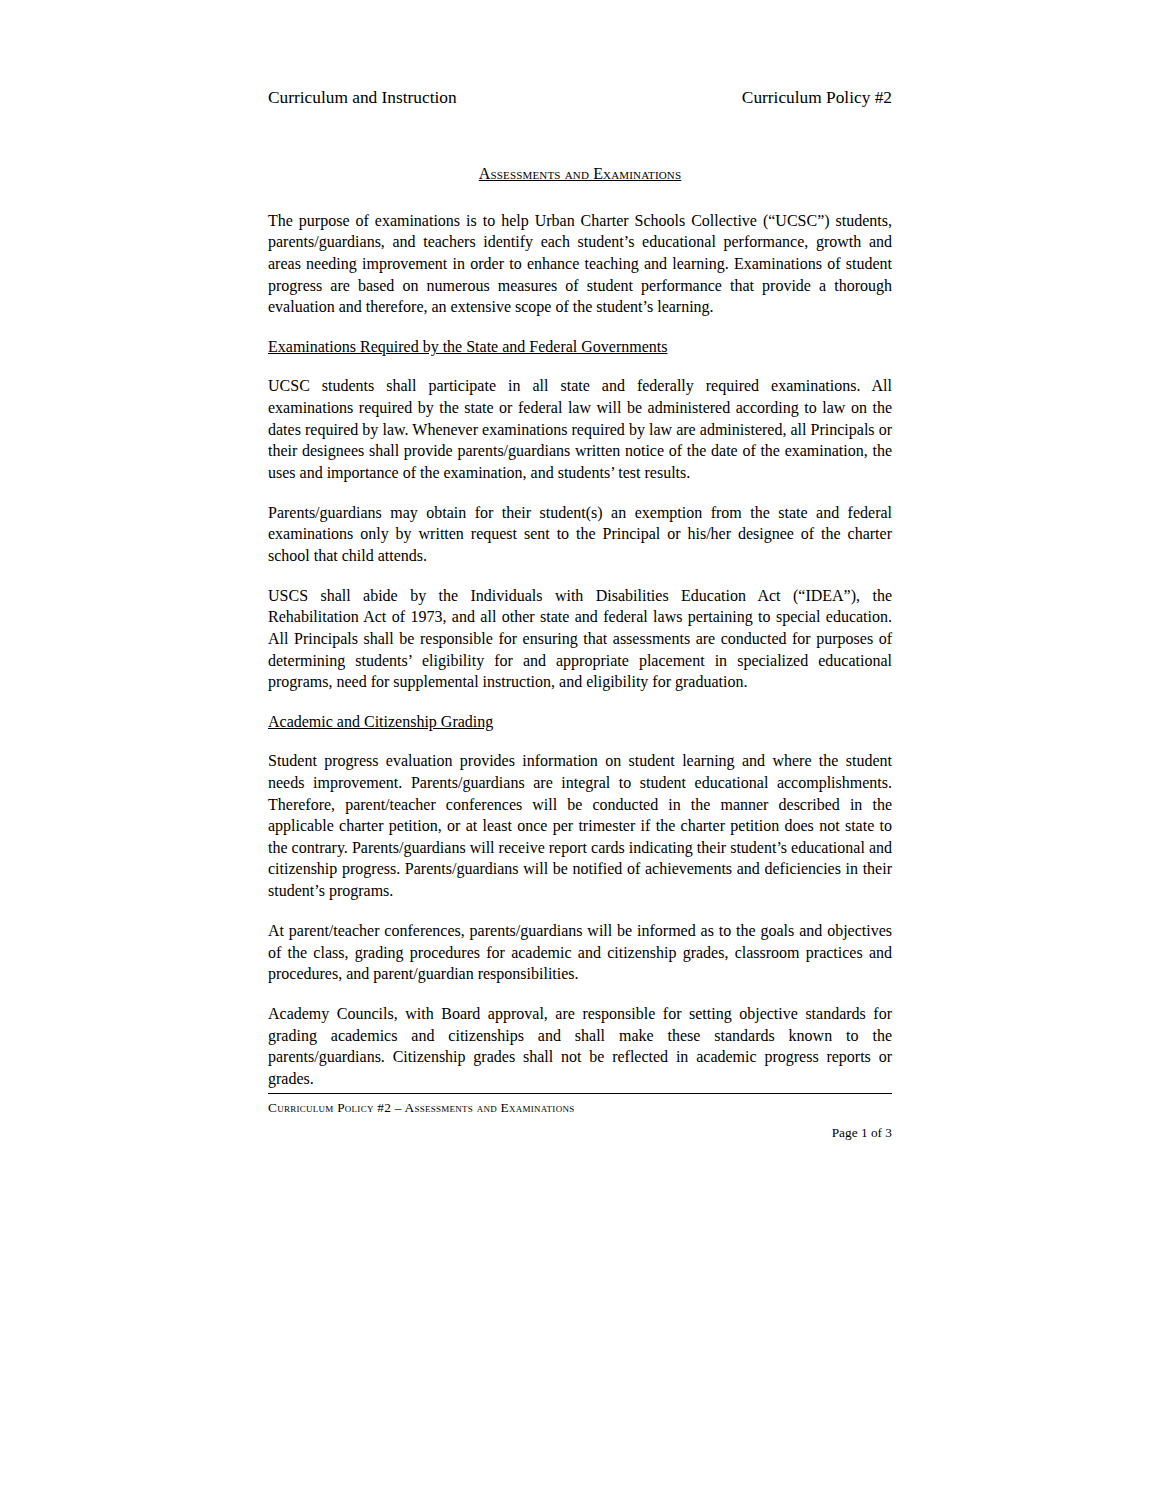Curriculum and Instruction
Curriculum Policy #2
Assessments and Examinations
The purpose of examinations is to help Urban Charter Schools Collective (“UCSC”) students, parents/guardians, and teachers identify each student’s educational performance, growth and areas needing improvement in order to enhance teaching and learning. Examinations of student progress are based on numerous measures of student performance that provide a thorough evaluation and therefore, an extensive scope of the student’s learning.
Examinations Required by the State and Federal Governments
UCSC students shall participate in all state and federally required examinations. All examinations required by the state or federal law will be administered according to law on the dates required by law. Whenever examinations required by law are administered, all Principals or their designees shall provide parents/guardians written notice of the date of the examination, the uses and importance of the examination, and students’ test results.
Parents/guardians may obtain for their student(s) an exemption from the state and federal examinations only by written request sent to the Principal or his/her designee of the charter school that child attends.
USCS shall abide by the Individuals with Disabilities Education Act (“IDEA”), the Rehabilitation Act of 1973, and all other state and federal laws pertaining to special education. All Principals shall be responsible for ensuring that assessments are conducted for purposes of determining students’ eligibility for and appropriate placement in specialized educational programs, need for supplemental instruction, and eligibility for graduation.
Academic and Citizenship Grading
Student progress evaluation provides information on student learning and where the student needs improvement. Parents/guardians are integral to student educational accomplishments. Therefore, parent/teacher conferences will be conducted in the manner described in the applicable charter petition, or at least once per trimester if the charter petition does not state to the contrary. Parents/guardians will receive report cards indicating their student’s educational and citizenship progress. Parents/guardians will be notified of achievements and deficiencies in their student’s programs.
At parent/teacher conferences, parents/guardians will be informed as to the goals and objectives of the class, grading procedures for academic and citizenship grades, classroom practices and procedures, and parent/guardian responsibilities.
Academy Councils, with Board approval, are responsible for setting objective standards for grading academics and citizenships and shall make these standards known to the parents/guardians. Citizenship grades shall not be reflected in academic progress reports or grades.
Curriculum Policy #2 – Assessments and Examinations
Page 1 of 3